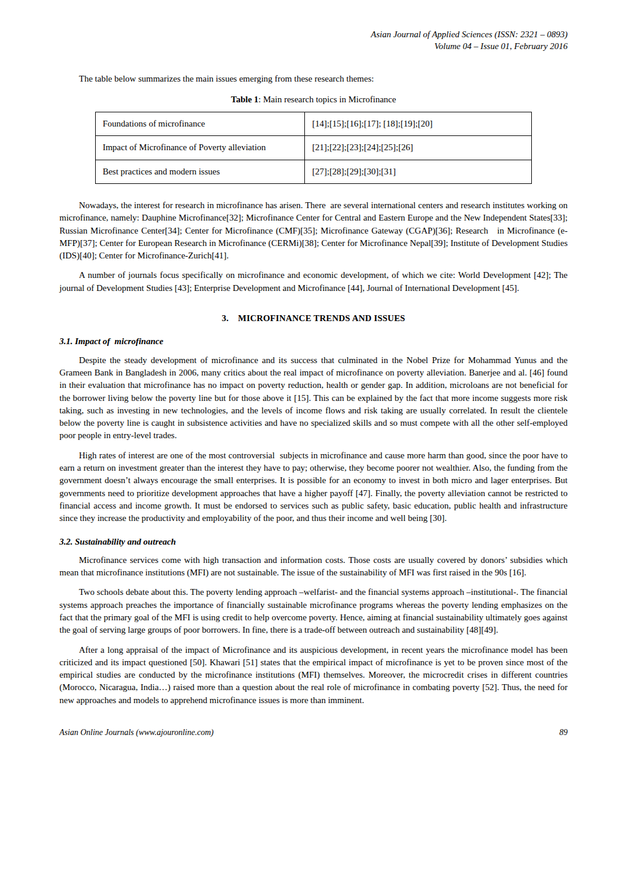Asian Journal of Applied Sciences (ISSN: 2321 – 0893) Volume 04 – Issue 01, February 2016
The table below summarizes the main issues emerging from these research themes:
Table 1: Main research topics in Microfinance
| Foundations of microfinance | [14];[15];[16];[17]; [18];[19];[20] |
| Impact of Microfinance of Poverty alleviation | [21];[22];[23];[24];[25];[26] |
| Best practices and modern issues | [27];[28];[29];[30];[31] |
Nowadays, the interest for research in microfinance has arisen. There are several international centers and research institutes working on microfinance, namely: Dauphine Microfinance[32]; Microfinance Center for Central and Eastern Europe and the New Independent States[33]; Russian Microfinance Center[34]; Center for Microfinance (CMF)[35]; Microfinance Gateway (CGAP)[36]; Research in Microfinance (e-MFP)[37]; Center for European Research in Microfinance (CERMi)[38]; Center for Microfinance Nepal[39]; Institute of Development Studies (IDS)[40]; Center for Microfinance-Zurich[41].
A number of journals focus specifically on microfinance and economic development, of which we cite: World Development [42]; The journal of Development Studies [43]; Enterprise Development and Microfinance [44], Journal of International Development [45].
3. MICROFINANCE TRENDS AND ISSUES
3.1. Impact of microfinance
Despite the steady development of microfinance and its success that culminated in the Nobel Prize for Mohammad Yunus and the Grameen Bank in Bangladesh in 2006, many critics about the real impact of microfinance on poverty alleviation. Banerjee and al. [46] found in their evaluation that microfinance has no impact on poverty reduction, health or gender gap. In addition, microloans are not beneficial for the borrower living below the poverty line but for those above it [15]. This can be explained by the fact that more income suggests more risk taking, such as investing in new technologies, and the levels of income flows and risk taking are usually correlated. In result the clientele below the poverty line is caught in subsistence activities and have no specialized skills and so must compete with all the other self-employed poor people in entry-level trades.
High rates of interest are one of the most controversial subjects in microfinance and cause more harm than good, since the poor have to earn a return on investment greater than the interest they have to pay; otherwise, they become poorer not wealthier. Also, the funding from the government doesn’t always encourage the small enterprises. It is possible for an economy to invest in both micro and lager enterprises. But governments need to prioritize development approaches that have a higher payoff [47]. Finally, the poverty alleviation cannot be restricted to financial access and income growth. It must be endorsed to services such as public safety, basic education, public health and infrastructure since they increase the productivity and employability of the poor, and thus their income and well being [30].
3.2. Sustainability and outreach
Microfinance services come with high transaction and information costs. Those costs are usually covered by donors’ subsidies which mean that microfinance institutions (MFI) are not sustainable. The issue of the sustainability of MFI was first raised in the 90s [16].
Two schools debate about this. The poverty lending approach –welfarist- and the financial systems approach –institutional-. The financial systems approach preaches the importance of financially sustainable microfinance programs whereas the poverty lending emphasizes on the fact that the primary goal of the MFI is using credit to help overcome poverty. Hence, aiming at financial sustainability ultimately goes against the goal of serving large groups of poor borrowers. In fine, there is a trade-off between outreach and sustainability [48][49].
After a long appraisal of the impact of Microfinance and its auspicious development, in recent years the microfinance model has been criticized and its impact questioned [50]. Khawari [51] states that the empirical impact of microfinance is yet to be proven since most of the empirical studies are conducted by the microfinance institutions (MFI) themselves. Moreover, the microcredit crises in different countries (Morocco, Nicaragua, India…) raised more than a question about the real role of microfinance in combating poverty [52]. Thus, the need for new approaches and models to apprehend microfinance issues is more than imminent.
Asian Online Journals (www.ajouronline.com) 89